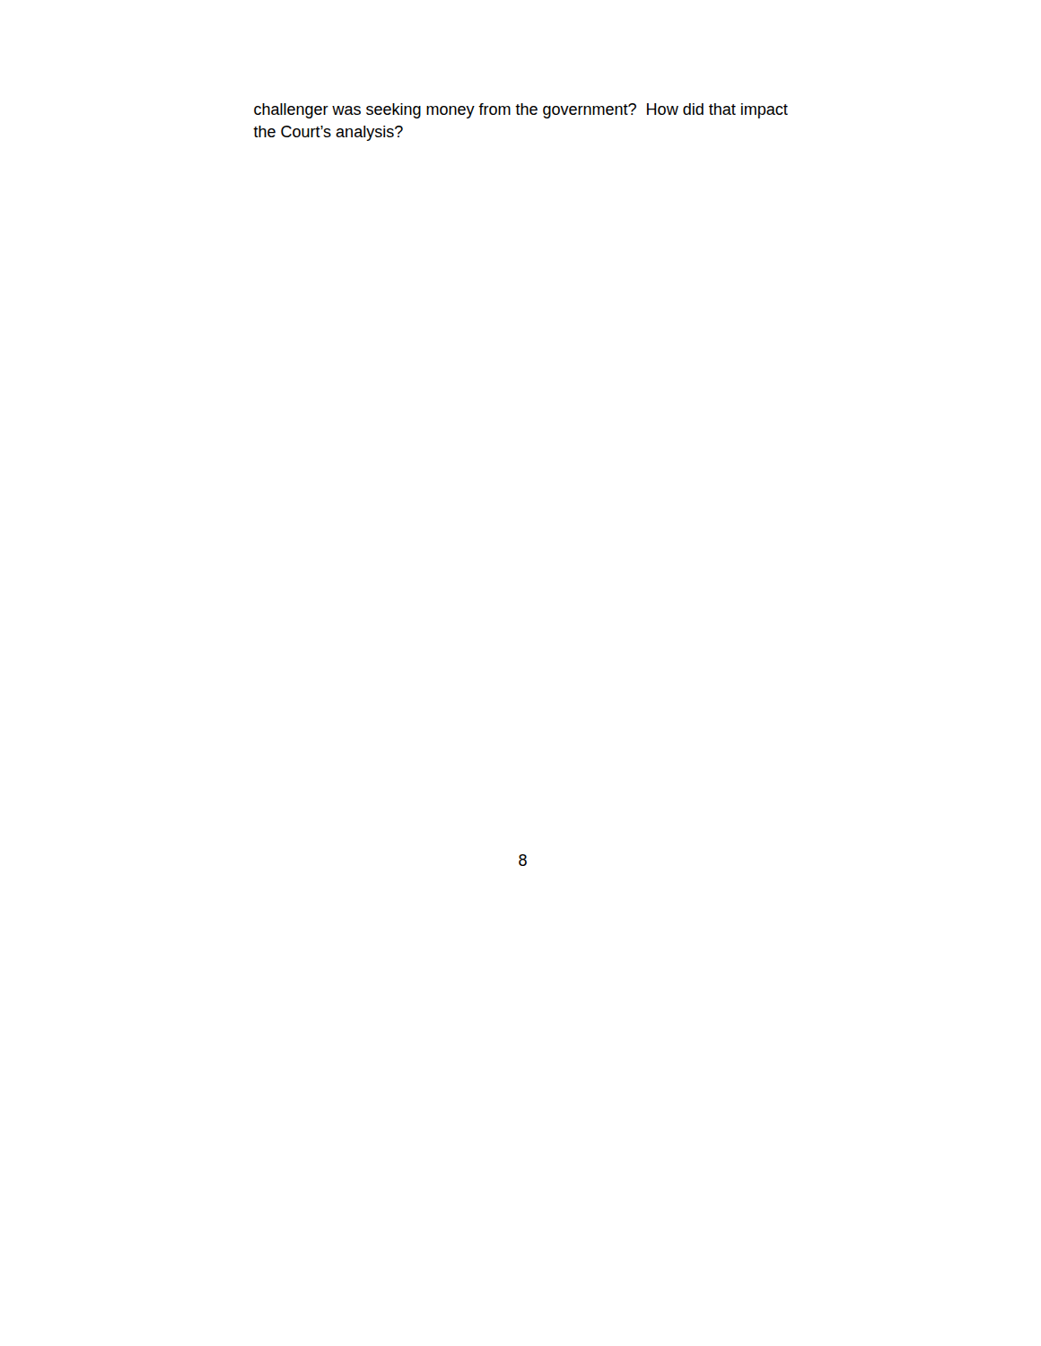challenger was seeking money from the government? How did that impact the Court’s analysis?
8